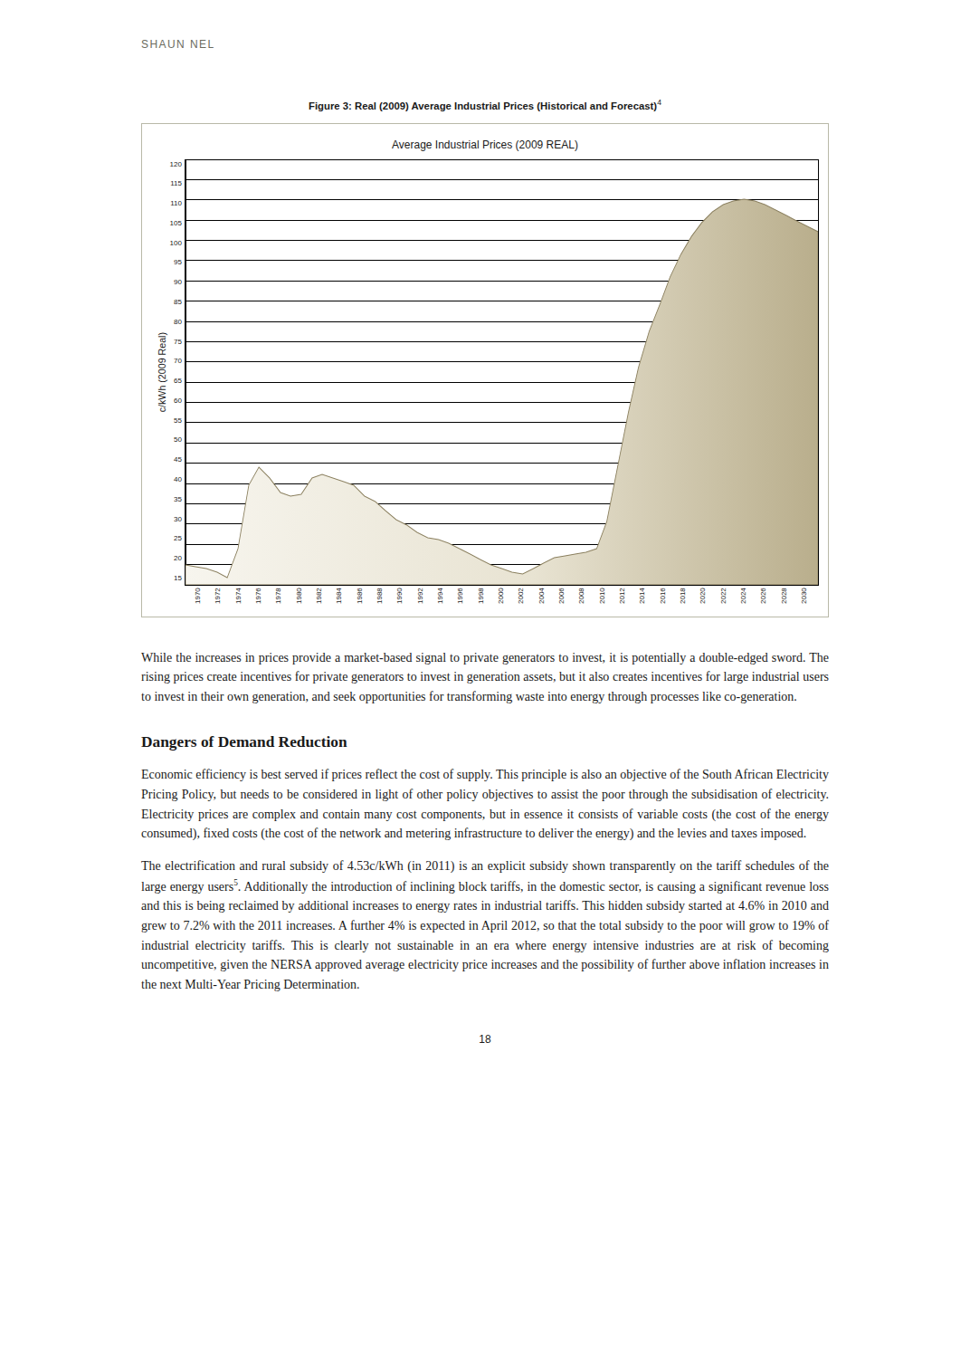SHAUN NEL
Figure 3: Real (2009) Average Industrial Prices (Historical and Forecast)4
Average Industrial Prices (2009 REAL)
c/kWh (2009 Real)
120115110105100 9590858075 7065605550 4540353025 2015
19701972197419761978 19801982198419861988 19901992199419961998 20002002200420062008 20102012201420162018 20202022202420262028 2030
While the increases in prices provide a market-based signal to private generators to invest, it is potentially a double-edged sword. The rising prices create incentives for private generators to invest in generation assets, but it also creates incentives for large industrial users to invest in their own generation, and seek opportunities for transforming waste into energy through processes like co-generation.
Dangers of Demand Reduction
Economic efficiency is best served if prices reflect the cost of supply. This principle is also an objective of the South African Electricity Pricing Policy, but needs to be considered in light of other policy objectives to assist the poor through the subsidisation of electricity. Electricity prices are complex and contain many cost components, but in essence it consists of variable costs (the cost of the energy consumed), fixed costs (the cost of the network and metering infrastructure to deliver the energy) and the levies and taxes imposed.
The electrification and rural subsidy of 4.53c/kWh (in 2011) is an explicit subsidy shown transparently on the tariff schedules of the large energy users5. Additionally the introduction of inclining block tariffs, in the domestic sector, is causing a significant revenue loss and this is being reclaimed by additional increases to energy rates in industrial tariffs. This hidden subsidy started at 4.6% in 2010 and grew to 7.2% with the 2011 increases. A further 4% is expected in April 2012, so that the total subsidy to the poor will grow to 19% of industrial electricity tariffs. This is clearly not sustainable in an era where energy intensive industries are at risk of becoming uncompetitive, given the NERSA approved average electricity price increases and the possibility of further above inflation increases in the next Multi-Year Pricing Determination.
18